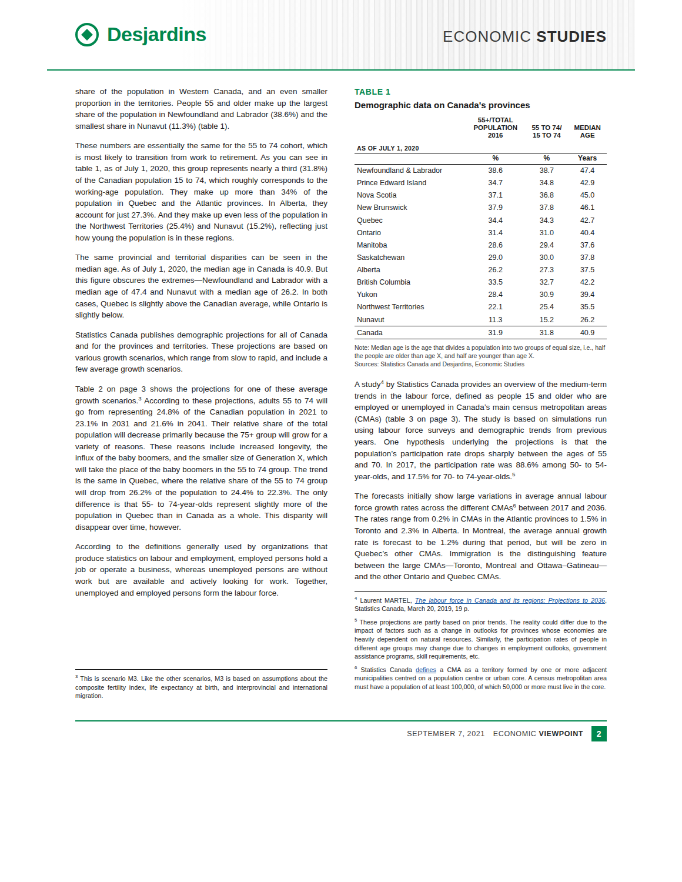Desjardins
ECONOMIC STUDIES
share of the population in Western Canada, and an even smaller proportion in the territories. People 55 and older make up the largest share of the population in Newfoundland and Labrador (38.6%) and the smallest share in Nunavut (11.3%) (table 1).
These numbers are essentially the same for the 55 to 74 cohort, which is most likely to transition from work to retirement. As you can see in table 1, as of July 1, 2020, this group represents nearly a third (31.8%) of the Canadian population 15 to 74, which roughly corresponds to the working-age population. They make up more than 34% of the population in Quebec and the Atlantic provinces. In Alberta, they account for just 27.3%. And they make up even less of the population in the Northwest Territories (25.4%) and Nunavut (15.2%), reflecting just how young the population is in these regions.
The same provincial and territorial disparities can be seen in the median age. As of July 1, 2020, the median age in Canada is 40.9. But this figure obscures the extremes—Newfoundland and Labrador with a median age of 47.4 and Nunavut with a median age of 26.2. In both cases, Quebec is slightly above the Canadian average, while Ontario is slightly below.
Statistics Canada publishes demographic projections for all of Canada and for the provinces and territories. These projections are based on various growth scenarios, which range from slow to rapid, and include a few average growth scenarios.
Table 2 on page 3 shows the projections for one of these average growth scenarios.3 According to these projections, adults 55 to 74 will go from representing 24.8% of the Canadian population in 2021 to 23.1% in 2031 and 21.6% in 2041. Their relative share of the total population will decrease primarily because the 75+ group will grow for a variety of reasons. These reasons include increased longevity, the influx of the baby boomers, and the smaller size of Generation X, which will take the place of the baby boomers in the 55 to 74 group. The trend is the same in Quebec, where the relative share of the 55 to 74 group will drop from 26.2% of the population to 24.4% to 22.3%. The only difference is that 55- to 74-year-olds represent slightly more of the population in Quebec than in Canada as a whole. This disparity will disappear over time, however.
According to the definitions generally used by organizations that produce statistics on labour and employment, employed persons hold a job or operate a business, whereas unemployed persons are without work but are available and actively looking for work. Together, unemployed and employed persons form the labour force.
3 This is scenario M3. Like the other scenarios, M3 is based on assumptions about the composite fertility index, life expectancy at birth, and interprovincial and international migration.
TABLE 1
Demographic data on Canada's provinces
| | 55+/TOTAL POPULATION 2016 | 55 TO 74/ 15 TO 74 | MEDIAN AGE |
| --- | --- | --- | --- |
| AS OF JULY 1, 2020 | | | |
| | % | % | Years |
| Newfoundland & Labrador | 38.6 | 38.7 | 47.4 |
| Prince Edward Island | 34.7 | 34.8 | 42.9 |
| Nova Scotia | 37.1 | 36.8 | 45.0 |
| New Brunswick | 37.9 | 37.8 | 46.1 |
| Quebec | 34.4 | 34.3 | 42.7 |
| Ontario | 31.4 | 31.0 | 40.4 |
| Manitoba | 28.6 | 29.4 | 37.6 |
| Saskatchewan | 29.0 | 30.0 | 37.8 |
| Alberta | 26.2 | 27.3 | 37.5 |
| British Columbia | 33.5 | 32.7 | 42.2 |
| Yukon | 28.4 | 30.9 | 39.4 |
| Northwest Territories | 22.1 | 25.4 | 35.5 |
| Nunavut | 11.3 | 15.2 | 26.2 |
| Canada | 31.9 | 31.8 | 40.9 |
Note: Median age is the age that divides a population into two groups of equal size, i.e., half the people are older than age X, and half are younger than age X.
Sources: Statistics Canada and Desjardins, Economic Studies
A study4 by Statistics Canada provides an overview of the medium-term trends in the labour force, defined as people 15 and older who are employed or unemployed in Canada’s main census metropolitan areas (CMAs) (table 3 on page 3). The study is based on simulations run using labour force surveys and demographic trends from previous years. One hypothesis underlying the projections is that the population’s participation rate drops sharply between the ages of 55 and 70. In 2017, the participation rate was 88.6% among 50- to 54-year-olds, and 17.5% for 70- to 74-year-olds.5
The forecasts initially show large variations in average annual labour force growth rates across the different CMAs6 between 2017 and 2036. The rates range from 0.2% in CMAs in the Atlantic provinces to 1.5% in Toronto and 2.3% in Alberta. In Montreal, the average annual growth rate is forecast to be 1.2% during that period, but will be zero in Quebec’s other CMAs. Immigration is the distinguishing feature between the large CMAs—Toronto, Montreal and Ottawa–Gatineau—and the other Ontario and Quebec CMAs.
4 Laurent MARTEL, The labour force in Canada and its regions: Projections to 2036, Statistics Canada, March 20, 2019, 19 p.
5 These projections are partly based on prior trends. The reality could differ due to the impact of factors such as a change in outlooks for provinces whose economies are heavily dependent on natural resources. Similarly, the participation rates of people in different age groups may change due to changes in employment outlooks, government assistance programs, skill requirements, etc.
6 Statistics Canada defines a CMA as a territory formed by one or more adjacent municipalities centred on a population centre or urban core. A census metropolitan area must have a population of at least 100,000, of which 50,000 or more must live in the core.
SEPTEMBER 7, 2021 ECONOMIC VIEWPOINT 2